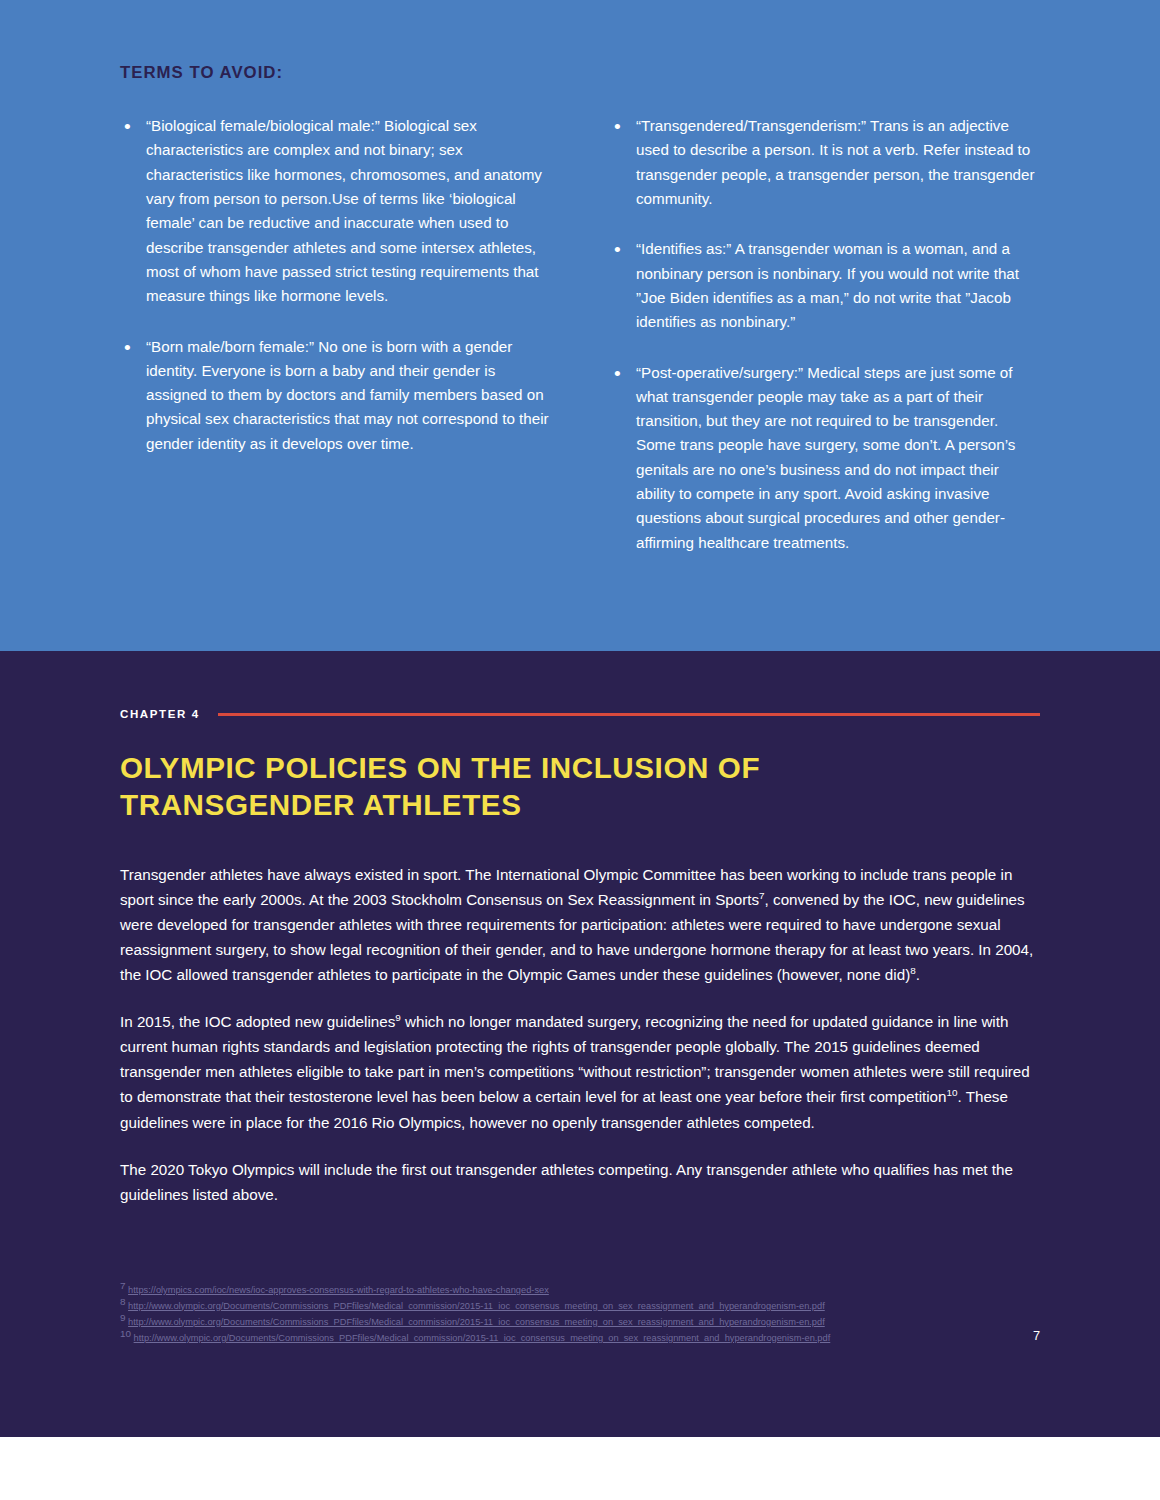TERMS TO AVOID:
“Biological female/biological male:” Biological sex characteristics are complex and not binary; sex characteristics like hormones, chromosomes, and anatomy vary from person to person.Use of terms like ‘biological female’ can be reductive and inaccurate when used to describe transgender athletes and some intersex athletes, most of whom have passed strict testing requirements that measure things like hormone levels.
“Born male/born female:” No one is born with a gender identity. Everyone is born a baby and their gender is assigned to them by doctors and family members based on physical sex characteristics that may not correspond to their gender identity as it develops over time.
“Transgendered/Transgenderism:” Trans is an adjective used to describe a person. It is not a verb. Refer instead to transgender people, a transgender person, the transgender community.
“Identifies as:” A transgender woman is a woman, and a nonbinary person is nonbinary. If you would not write that ”Joe Biden identifies as a man,” do not write that ”Jacob identifies as nonbinary.”
“Post-operative/surgery:” Medical steps are just some of what transgender people may take as a part of their transition, but they are not required to be transgender. Some trans people have surgery, some don’t. A person’s genitals are no one’s business and do not impact their ability to compete in any sport. Avoid asking invasive questions about surgical procedures and other gender-affirming healthcare treatments.
CHAPTER 4
Olympic Policies on the Inclusion of
Transgender Athletes
Transgender athletes have always existed in sport. The International Olympic Committee has been working to include trans people in sport since the early 2000s. At the 2003 Stockholm Consensus on Sex Reassignment in Sports7, convened by the IOC, new guidelines were developed for transgender athletes with three requirements for participation: athletes were required to have undergone sexual reassignment surgery, to show legal recognition of their gender, and to have undergone hormone therapy for at least two years. In 2004, the IOC allowed transgender athletes to participate in the Olympic Games under these guidelines (however, none did)8.
In 2015, the IOC adopted new guidelines9 which no longer mandated surgery, recognizing the need for updated guidance in line with current human rights standards and legislation protecting the rights of transgender people globally. The 2015 guidelines deemed transgender men athletes eligible to take part in men’s competitions “without restriction”; transgender women athletes were still required to demonstrate that their testosterone level has been below a certain level for at least one year before their first competition10. These guidelines were in place for the 2016 Rio Olympics, however no openly transgender athletes competed.
The 2020 Tokyo Olympics will include the first out transgender athletes competing. Any transgender athlete who qualifies has met the guidelines listed above.
7 https://olympics.com/ioc/news/ioc-approves-consensus-with-regard-to-athletes-who-have-changed-sex
8 http://www.olympic.org/Documents/Commissions_PDFfiles/Medical_commission/2015-11_ioc_consensus_meeting_on_sex_reassignment_and_hyperandrogenism-en.pdf
9 http://www.olympic.org/Documents/Commissions_PDFfiles/Medical_commission/2015-11_ioc_consensus_meeting_on_sex_reassignment_and_hyperandrogenism-en.pdf
10 http://www.olympic.org/Documents/Commissions_PDFfiles/Medical_commission/2015-11_ioc_consensus_meeting_on_sex_reassignment_and_hyperandrogenism-en.pdf
7